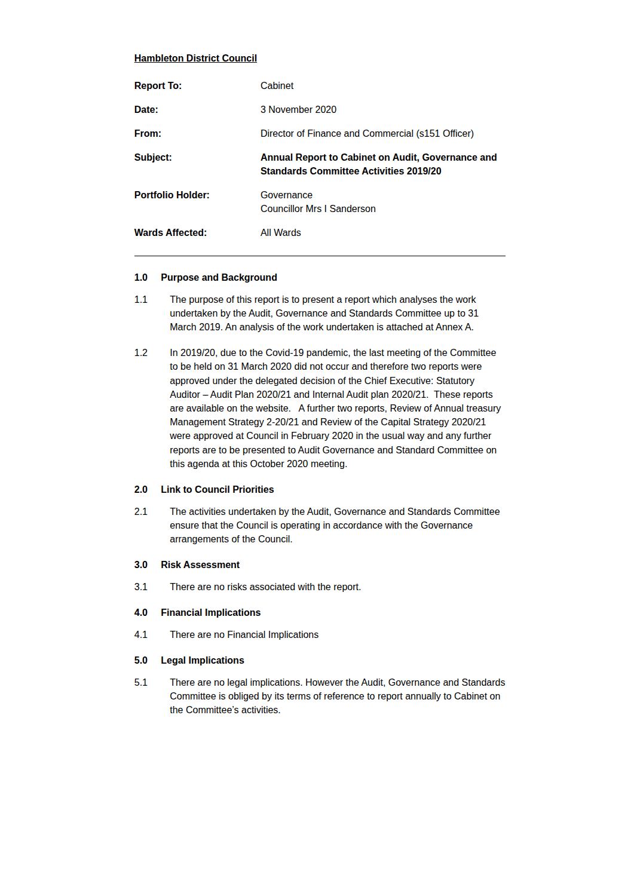Hambleton District Council
| Report To: | Cabinet |
| Date: | 3 November 2020 |
| From: | Director of Finance and Commercial (s151 Officer) |
| Subject: | Annual Report to Cabinet on Audit, Governance and Standards Committee Activities 2019/20 |
| Portfolio Holder: | Governance Councillor Mrs I Sanderson |
| Wards Affected: | All Wards |
1.0 Purpose and Background
1.1
The purpose of this report is to present a report which analyses the work undertaken by the Audit, Governance and Standards Committee up to 31 March 2019. An analysis of the work undertaken is attached at Annex A.
1.2
In 2019/20, due to the Covid-19 pandemic, the last meeting of the Committee to be held on 31 March 2020 did not occur and therefore two reports were approved under the delegated decision of the Chief Executive: Statutory Auditor – Audit Plan 2020/21 and Internal Audit plan 2020/21. These reports are available on the website. A further two reports, Review of Annual treasury Management Strategy 2-20/21 and Review of the Capital Strategy 2020/21 were approved at Council in February 2020 in the usual way and any further reports are to be presented to Audit Governance and Standard Committee on this agenda at this October 2020 meeting.
2.0 Link to Council Priorities
2.1
The activities undertaken by the Audit, Governance and Standards Committee ensure that the Council is operating in accordance with the Governance arrangements of the Council.
3.0 Risk Assessment
3.1
There are no risks associated with the report.
4.0 Financial Implications
4.1
There are no Financial Implications
5.0 Legal Implications
5.1
There are no legal implications. However the Audit, Governance and Standards Committee is obliged by its terms of reference to report annually to Cabinet on the Committee’s activities.